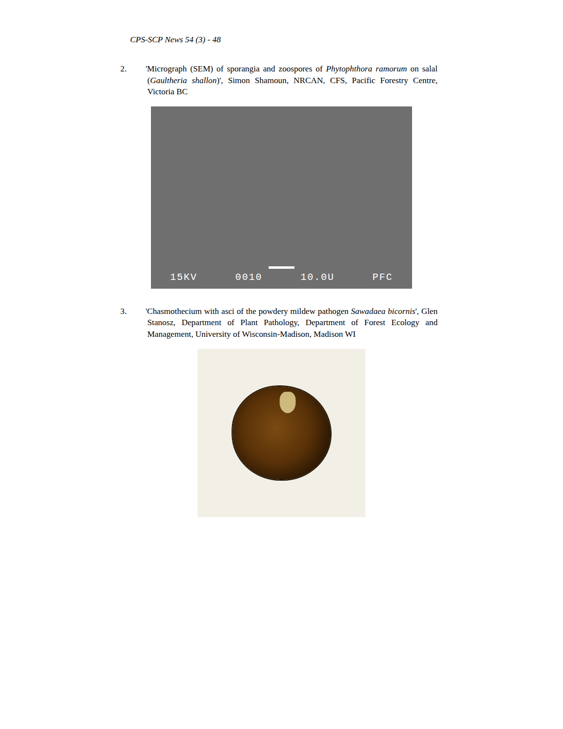CPS-SCP News 54 (3) - 48
2.'Micrograph (SEM) of sporangia and zoospores of Phytophthora ramorum on salal (Gaultheria shallon)', Simon Shamoun, NRCAN, CFS, Pacific Forestry Centre, Victoria BC
15KV 0010 10.0U PFC
3.'Chasmothecium with asci of the powdery mildew pathogen Sawadaea bicornis', Glen Stanosz, Department of Plant Pathology, Department of Forest Ecology and Management, University of Wisconsin-Madison, Madison WI